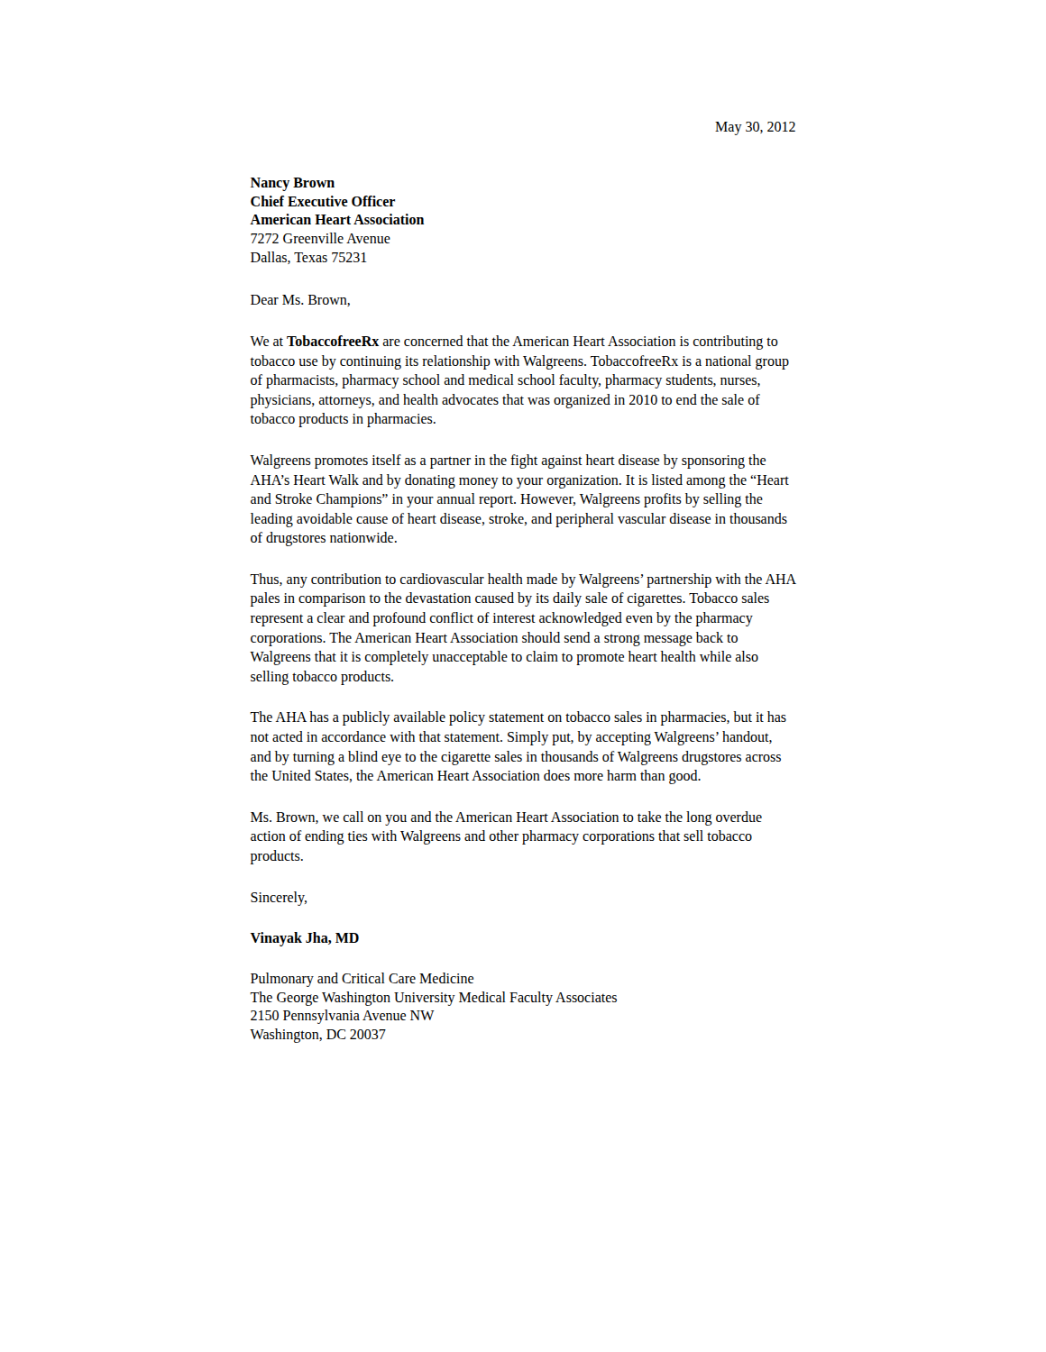May 30, 2012
Nancy Brown
Chief Executive Officer
American Heart Association
7272 Greenville Avenue
Dallas, Texas 75231
Dear Ms. Brown,
We at TobaccofreeRx are concerned that the American Heart Association is contributing to tobacco use by continuing its relationship with Walgreens. TobaccofreeRx is a national group of pharmacists, pharmacy school and medical school faculty, pharmacy students, nurses, physicians, attorneys, and health advocates that was organized in 2010 to end the sale of tobacco products in pharmacies.
Walgreens promotes itself as a partner in the fight against heart disease by sponsoring the AHA’s Heart Walk and by donating money to your organization. It is listed among the “Heart and Stroke Champions” in your annual report. However, Walgreens profits by selling the leading avoidable cause of heart disease, stroke, and peripheral vascular disease in thousands of drugstores nationwide.
Thus, any contribution to cardiovascular health made by Walgreens’ partnership with the AHA pales in comparison to the devastation caused by its daily sale of cigarettes. Tobacco sales represent a clear and profound conflict of interest acknowledged even by the pharmacy corporations. The American Heart Association should send a strong message back to Walgreens that it is completely unacceptable to claim to promote heart health while also selling tobacco products.
The AHA has a publicly available policy statement on tobacco sales in pharmacies, but it has not acted in accordance with that statement. Simply put, by accepting Walgreens’ handout, and by turning a blind eye to the cigarette sales in thousands of Walgreens drugstores across the United States, the American Heart Association does more harm than good.
Ms. Brown, we call on you and the American Heart Association to take the long overdue action of ending ties with Walgreens and other pharmacy corporations that sell tobacco products.
Sincerely,
Vinayak Jha, MD
Pulmonary and Critical Care Medicine
The George Washington University Medical Faculty Associates
2150 Pennsylvania Avenue NW
Washington, DC 20037